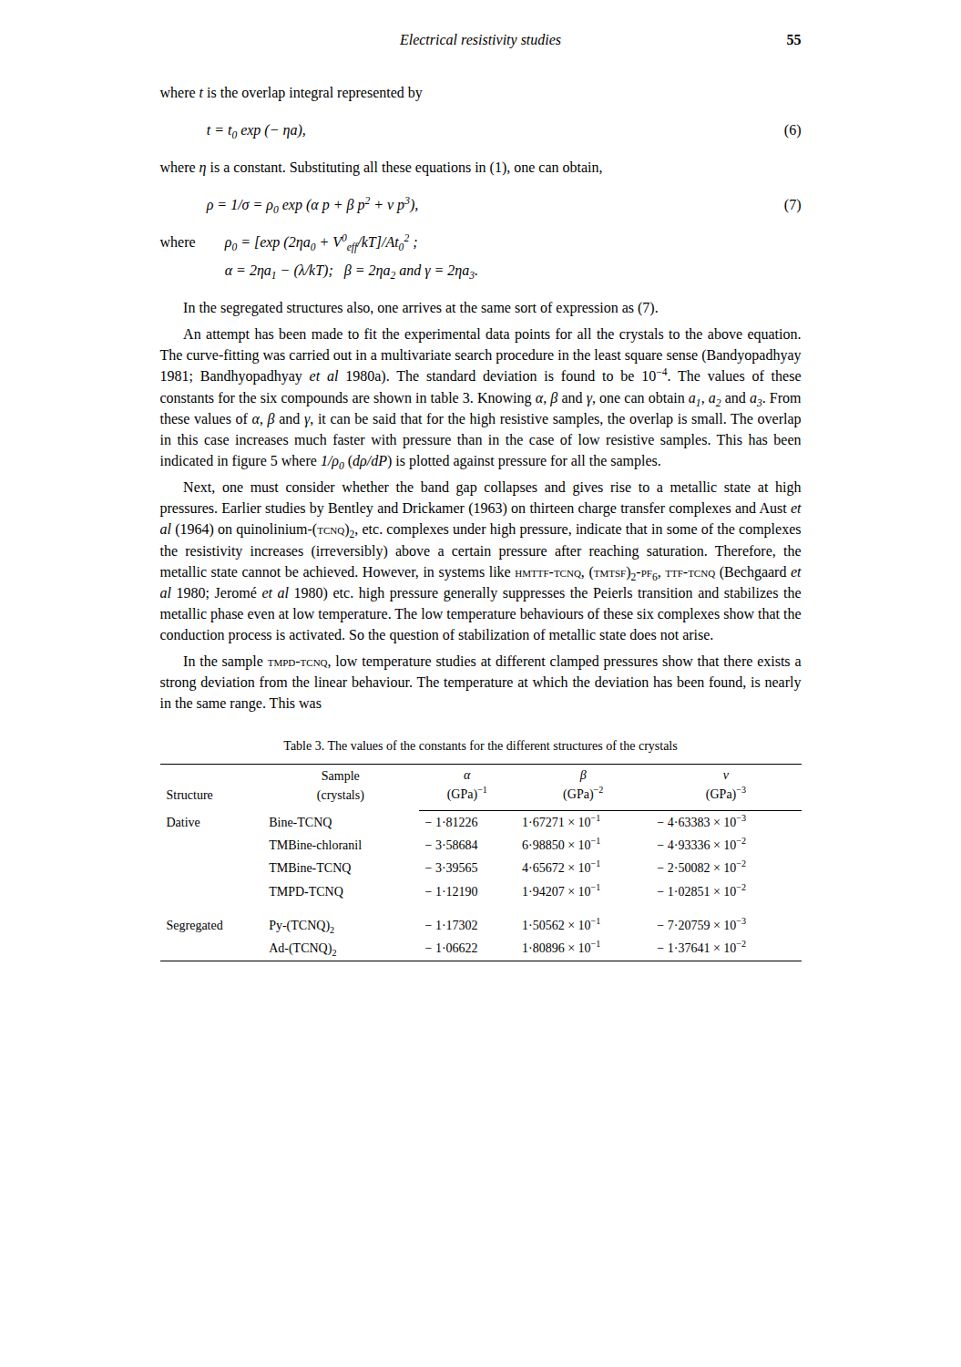Electrical resistivity studies 55
where t is the overlap integral represented by
t = t0 exp (− ηa), (6)
where η is a constant. Substituting all these equations in (1), one can obtain,
ρ = 1/σ = ρ0 exp (α p + β p2 + ν p3), (7)
where ρ0 = [exp (2ηa0 + V0eff/kT]/At02 ; α = 2ηa1 − (λ/kT); β = 2ηa2 and γ = 2ηa3.
In the segregated structures also, one arrives at the same sort of expression as (7).
An attempt has been made to fit the experimental data points for all the crystals to the above equation. The curve-fitting was carried out in a multivariate search procedure in the least square sense (Bandyopadhyay 1981; Bandhyopadhyay et al 1980a). The standard deviation is found to be 10−4. The values of these constants for the six compounds are shown in table 3. Knowing α, β and γ, one can obtain a1, a2 and a3. From these values of α, β and γ, it can be said that for the high resistive samples, the overlap is small. The overlap in this case increases much faster with pressure than in the case of low resistive samples. This has been indicated in figure 5 where 1/ρ0 (dρ/dP) is plotted against pressure for all the samples.
Next, one must consider whether the band gap collapses and gives rise to a metallic state at high pressures. Earlier studies by Bentley and Drickamer (1963) on thirteen charge transfer complexes and Aust et al (1964) on quinolinium-(tcnq)2, etc. complexes under high pressure, indicate that in some of the complexes the resistivity increases (irreversibly) above a certain pressure after reaching saturation. Therefore, the metallic state cannot be achieved. However, in systems like hmttf-tcnq, (tmtsf)2-pf6, ttf-tcnq (Bechgaard et al 1980; Jeromé et al 1980) etc. high pressure generally suppresses the Peierls transition and stabilizes the metallic phase even at low temperature. The low temperature behaviours of these six complexes show that the conduction process is activated. So the question of stabilization of metallic state does not arise.
In the sample tmpd-tcnq, low temperature studies at different clamped pressures show that there exists a strong deviation from the linear behaviour. The temperature at which the deviation has been found, is nearly in the same range. This was
Table 3. The values of the constants for the different structures of the crystals
| Structure | Sample (crystals) | α (GPa) −1 | β (GPa) −2 | ν (GPa) −3 |
| --- | --- | --- | --- | --- |
| Dative | Bine-TCNQ | − 1·81226 | 1·67271 × 10 −1 | − 4·63383 × 10 −3 |
| | TMBine-chloranil | − 3·58684 | 6·98850 × 10 −1 | − 4·93336 × 10 −2 |
| | TMBine-TCNQ | − 3·39565 | 4·65672 × 10 −1 | − 2·50082 × 10 −2 |
| | TMPD-TCNQ | − 1·12190 | 1·94207 × 10 −1 | − 1·02851 × 10 −2 |
| Segregated | Py-(TCNQ) 2 | − 1·17302 | 1·50562 × 10 −1 | − 7·20759 × 10 −3 |
| | Ad-(TCNQ) 2 | − 1·06622 | 1·80896 × 10 −1 | − 1·37641 × 10 −2 |